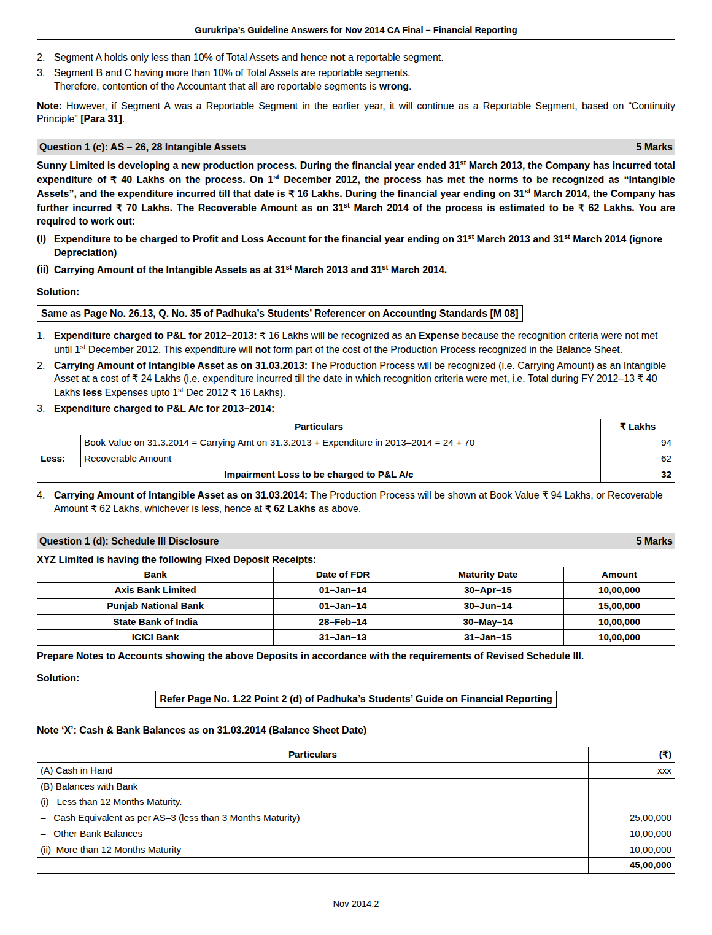Gurukripa’s Guideline Answers for Nov 2014 CA Final – Financial Reporting
2. Segment A holds only less than 10% of Total Assets and hence not a reportable segment.
3. Segment B and C having more than 10% of Total Assets are reportable segments.
Therefore, contention of the Accountant that all are reportable segments is wrong.
Note: However, if Segment A was a Reportable Segment in the earlier year, it will continue as a Reportable Segment, based on “Continuity Principle” [Para 31].
Question 1 (c): AS – 26, 28 Intangible Assets 5 Marks
Sunny Limited is developing a new production process. During the financial year ended 31st March 2013, the Company has incurred total expenditure of ₹ 40 Lakhs on the process. On 1st December 2012, the process has met the norms to be recognized as “Intangible Assets”, and the expenditure incurred till that date is ₹ 16 Lakhs. During the financial year ending on 31st March 2014, the Company has further incurred ₹ 70 Lakhs. The Recoverable Amount as on 31st March 2014 of the process is estimated to be ₹ 62 Lakhs. You are required to work out:
(i) Expenditure to be charged to Profit and Loss Account for the financial year ending on 31st March 2013 and 31st March 2014 (ignore Depreciation)
(ii) Carrying Amount of the Intangible Assets as at 31st March 2013 and 31st March 2014.
Solution:
Same as Page No. 26.13, Q. No. 35 of Padhuka’s Students’ Referencer on Accounting Standards [M 08]
1. Expenditure charged to P&L for 2012–2013: ₹ 16 Lakhs will be recognized as an Expense because the recognition criteria were not met until 1st December 2012. This expenditure will not form part of the cost of the Production Process recognized in the Balance Sheet.
2. Carrying Amount of Intangible Asset as on 31.03.2013: The Production Process will be recognized (i.e. Carrying Amount) as an Intangible Asset at a cost of ₹ 24 Lakhs (i.e. expenditure incurred till the date in which recognition criteria were met, i.e. Total during FY 2012–13 ₹ 40 Lakhs less Expenses upto 1st Dec 2012 ₹ 16 Lakhs).
3. Expenditure charged to P&L A/c for 2013–2014:
| Particulars | ₹ Lakhs |
| | Book Value on 31.3.2014 = Carrying Amt on 31.3.2013 + Expenditure in 2013–2014 = 24 + 70 | 94 |
| Less: | Recoverable Amount | 62 |
| Impairment Loss to be charged to P&L A/c | 32 |
4. Carrying Amount of Intangible Asset as on 31.03.2014: The Production Process will be shown at Book Value ₹ 94 Lakhs, or Recoverable Amount ₹ 62 Lakhs, whichever is less, hence at ₹ 62 Lakhs as above.
Question 1 (d): Schedule III Disclosure 5 Marks
XYZ Limited is having the following Fixed Deposit Receipts:
| Bank | Date of FDR | Maturity Date | Amount |
| --- | --- | --- | --- |
| Axis Bank Limited | 01–Jan–14 | 30–Apr–15 | 10,00,000 |
| Punjab National Bank | 01–Jan–14 | 30–Jun–14 | 15,00,000 |
| State Bank of India | 28–Feb–14 | 30–May–14 | 10,00,000 |
| ICICI Bank | 31–Jan–13 | 31–Jan–15 | 10,00,000 |
Prepare Notes to Accounts showing the above Deposits in accordance with the requirements of Revised Schedule III.
Solution:
Refer Page No. 1.22 Point 2 (d) of Padhuka’s Students’ Guide on Financial Reporting
Note ‘X’: Cash & Bank Balances as on 31.03.2014 (Balance Sheet Date)
| Particulars | (₹) |
| (A) Cash in Hand | xxx |
| (B) Balances with Bank | |
| (i) Less than 12 Months Maturity. | |
| – Cash Equivalent as per AS–3 (less than 3 Months Maturity) | 25,00,000 |
| – Other Bank Balances | 10,00,000 |
| (ii) More than 12 Months Maturity | 10,00,000 |
| | 45,00,000 |
Nov 2014.2